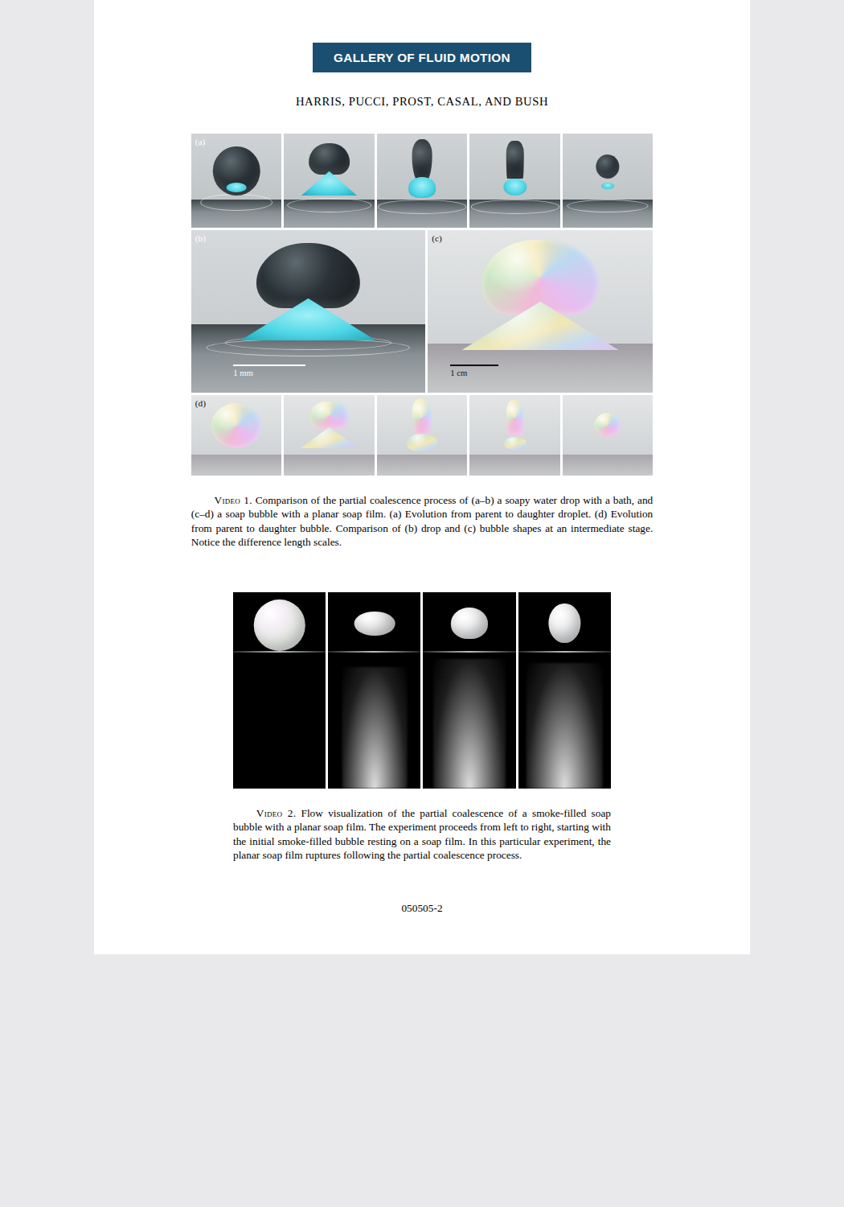GALLERY OF FLUID MOTION
HARRIS, PUCCI, PROST, CASAL, AND BUSH
(a)
(b)
1 mm
(c)
1 cm
(d)
Video 1. Comparison of the partial coalescence process of (a–b) a soapy water drop with a bath, and (c–d) a soap bubble with a planar soap film. (a) Evolution from parent to daughter droplet. (d) Evolution from parent to daughter bubble. Comparison of (b) drop and (c) bubble shapes at an intermediate stage. Notice the difference length scales.
Video 2. Flow visualization of the partial coalescence of a smoke-filled soap bubble with a planar soap film. The experiment proceeds from left to right, starting with the initial smoke-filled bubble resting on a soap film. In this particular experiment, the planar soap film ruptures following the partial coalescence process.
050505-2